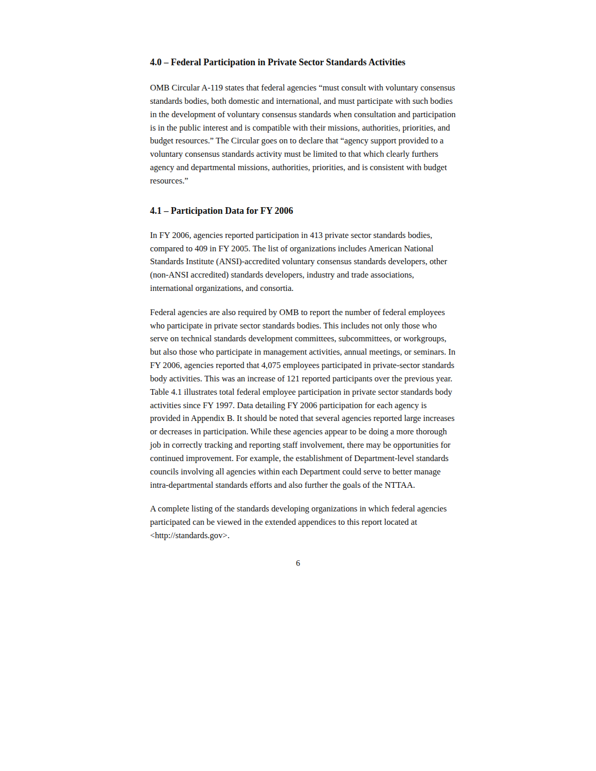4.0 – Federal Participation in Private Sector Standards Activities
OMB Circular A-119 states that federal agencies “must consult with voluntary consensus standards bodies, both domestic and international, and must participate with such bodies in the development of voluntary consensus standards when consultation and participation is in the public interest and is compatible with their missions, authorities, priorities, and budget resources.” The Circular goes on to declare that “agency support provided to a voluntary consensus standards activity must be limited to that which clearly furthers agency and departmental missions, authorities, priorities, and is consistent with budget resources.”
4.1 – Participation Data for FY 2006
In FY 2006, agencies reported participation in 413 private sector standards bodies, compared to 409 in FY 2005. The list of organizations includes American National Standards Institute (ANSI)-accredited voluntary consensus standards developers, other (non-ANSI accredited) standards developers, industry and trade associations, international organizations, and consortia.
Federal agencies are also required by OMB to report the number of federal employees who participate in private sector standards bodies. This includes not only those who serve on technical standards development committees, subcommittees, or workgroups, but also those who participate in management activities, annual meetings, or seminars. In FY 2006, agencies reported that 4,075 employees participated in private-sector standards body activities. This was an increase of 121 reported participants over the previous year. Table 4.1 illustrates total federal employee participation in private sector standards body activities since FY 1997. Data detailing FY 2006 participation for each agency is provided in Appendix B. It should be noted that several agencies reported large increases or decreases in participation. While these agencies appear to be doing a more thorough job in correctly tracking and reporting staff involvement, there may be opportunities for continued improvement. For example, the establishment of Department-level standards councils involving all agencies within each Department could serve to better manage intra-departmental standards efforts and also further the goals of the NTTAA.
A complete listing of the standards developing organizations in which federal agencies participated can be viewed in the extended appendices to this report located at <http://standards.gov>.
6